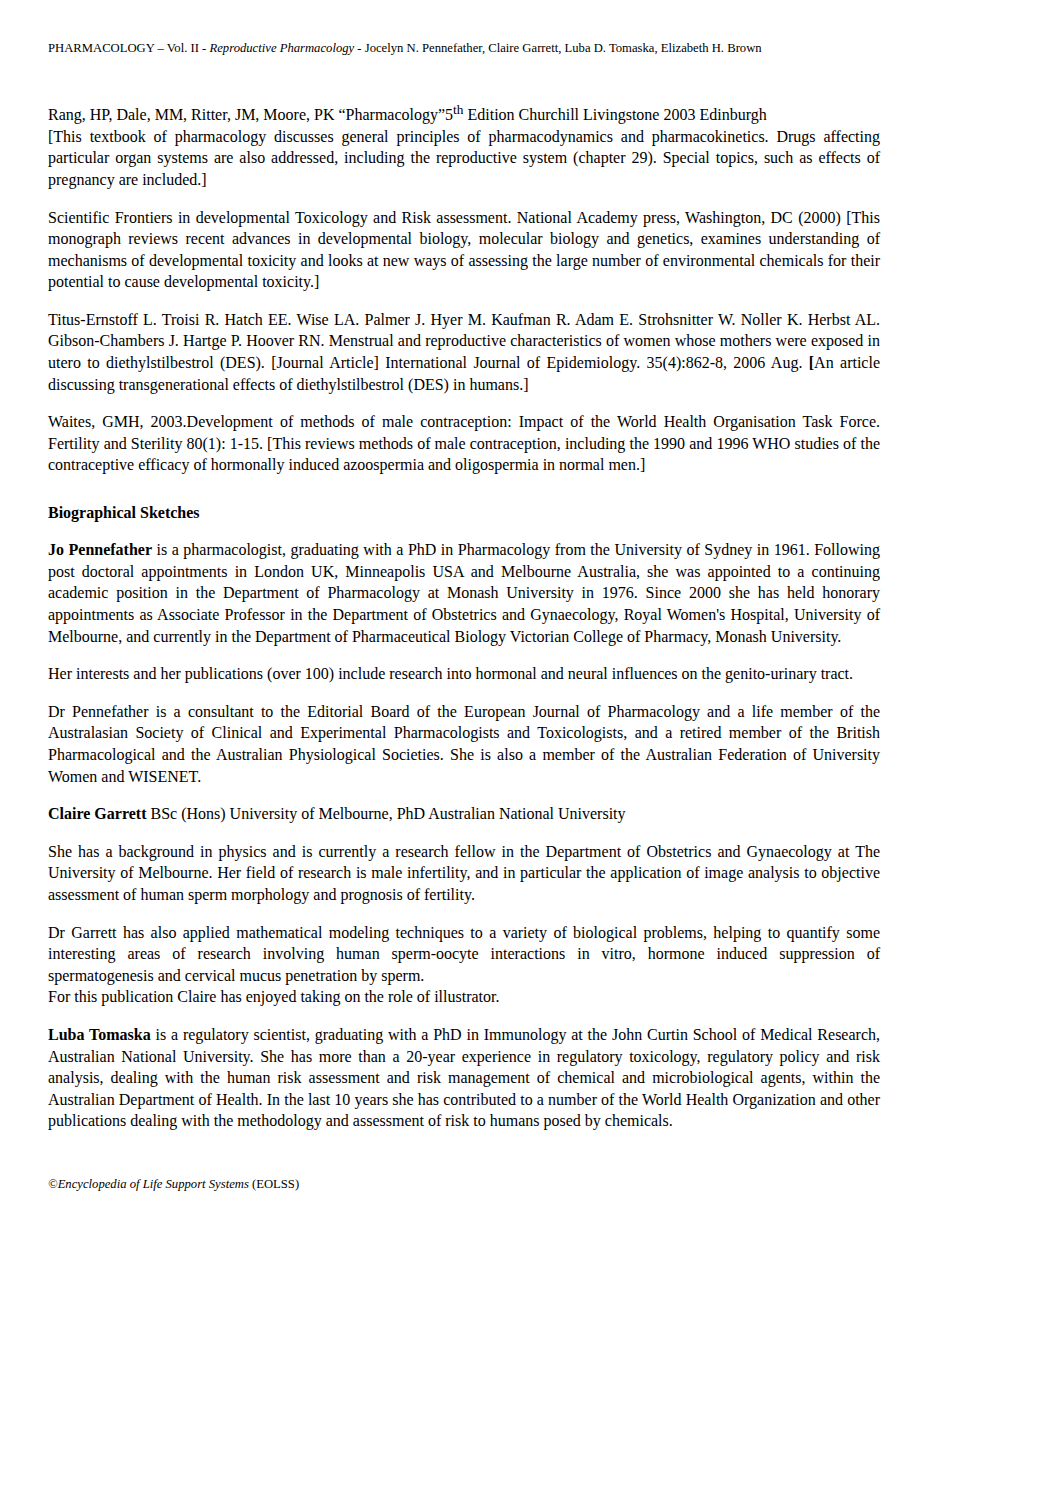PHARMACOLOGY – Vol. II - Reproductive Pharmacology - Jocelyn N. Pennefather, Claire Garrett, Luba D. Tomaska, Elizabeth H. Brown
Rang, HP, Dale, MM, Ritter, JM, Moore, PK “Pharmacology”5th Edition Churchill Livingstone 2003 Edinburgh
[This textbook of pharmacology discusses general principles of pharmacodynamics and pharmacokinetics. Drugs affecting particular organ systems are also addressed, including the reproductive system (chapter 29). Special topics, such as effects of pregnancy are included.]
Scientific Frontiers in developmental Toxicology and Risk assessment. National Academy press, Washington, DC (2000) [This monograph reviews recent advances in developmental biology, molecular biology and genetics, examines understanding of mechanisms of developmental toxicity and looks at new ways of assessing the large number of environmental chemicals for their potential to cause developmental toxicity.]
Titus-Ernstoff L. Troisi R. Hatch EE. Wise LA. Palmer J. Hyer M. Kaufman R. Adam E. Strohsnitter W. Noller K. Herbst AL. Gibson-Chambers J. Hartge P. Hoover RN. Menstrual and reproductive characteristics of women whose mothers were exposed in utero to diethylstilbestrol (DES). [Journal Article] International Journal of Epidemiology. 35(4):862-8, 2006 Aug. [An article discussing transgenerational effects of diethylstilbestrol (DES) in humans.]
Waites, GMH, 2003.Development of methods of male contraception: Impact of the World Health Organisation Task Force. Fertility and Sterility 80(1): 1-15. [This reviews methods of male contraception, including the 1990 and 1996 WHO studies of the contraceptive efficacy of hormonally induced azoospermia and oligospermia in normal men.]
Biographical Sketches
Jo Pennefather is a pharmacologist, graduating with a PhD in Pharmacology from the University of Sydney in 1961. Following post doctoral appointments in London UK, Minneapolis USA and Melbourne Australia, she was appointed to a continuing academic position in the Department of Pharmacology at Monash University in 1976. Since 2000 she has held honorary appointments as Associate Professor in the Department of Obstetrics and Gynaecology, Royal Women's Hospital, University of Melbourne, and currently in the Department of Pharmaceutical Biology Victorian College of Pharmacy, Monash University.
Her interests and her publications (over 100) include research into hormonal and neural influences on the genito-urinary tract.
Dr Pennefather is a consultant to the Editorial Board of the European Journal of Pharmacology and a life member of the Australasian Society of Clinical and Experimental Pharmacologists and Toxicologists, and a retired member of the British Pharmacological and the Australian Physiological Societies. She is also a member of the Australian Federation of University Women and WISENET.
Claire Garrett BSc (Hons) University of Melbourne, PhD Australian National University
She has a background in physics and is currently a research fellow in the Department of Obstetrics and Gynaecology at The University of Melbourne. Her field of research is male infertility, and in particular the application of image analysis to objective assessment of human sperm morphology and prognosis of fertility.
Dr Garrett has also applied mathematical modeling techniques to a variety of biological problems, helping to quantify some interesting areas of research involving human sperm-oocyte interactions in vitro, hormone induced suppression of spermatogenesis and cervical mucus penetration by sperm.
For this publication Claire has enjoyed taking on the role of illustrator.
Luba Tomaska is a regulatory scientist, graduating with a PhD in Immunology at the John Curtin School of Medical Research, Australian National University. She has more than a 20-year experience in regulatory toxicology, regulatory policy and risk analysis, dealing with the human risk assessment and risk management of chemical and microbiological agents, within the Australian Department of Health. In the last 10 years she has contributed to a number of the World Health Organization and other publications dealing with the methodology and assessment of risk to humans posed by chemicals.
©Encyclopedia of Life Support Systems (EOLSS)